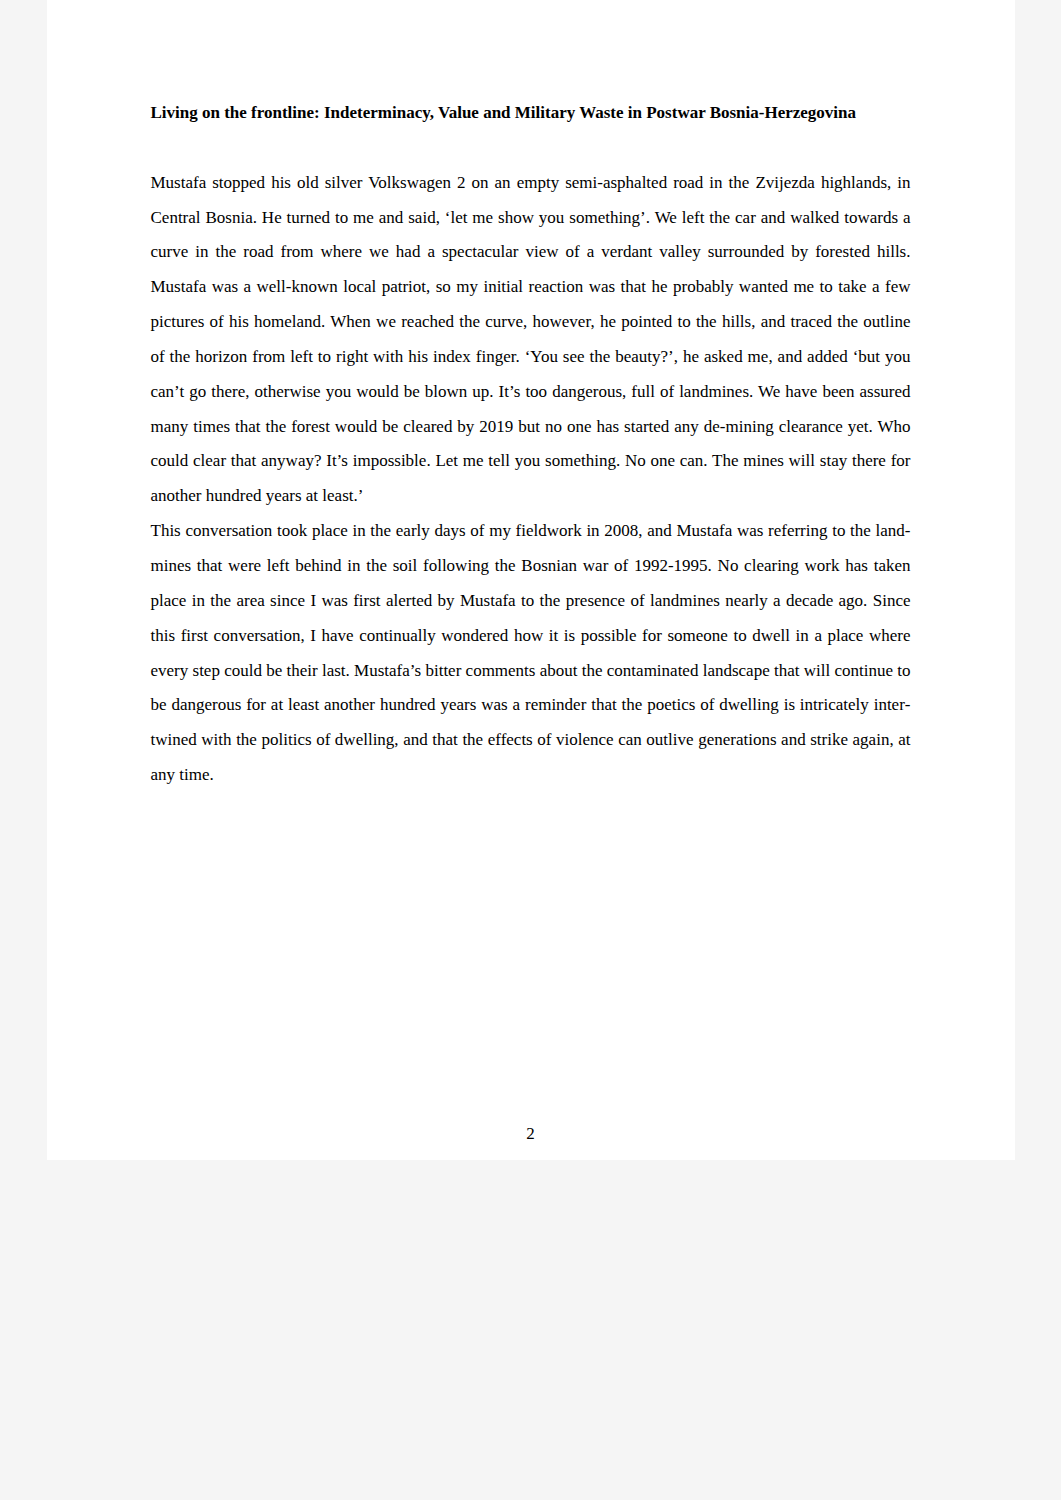Living on the frontline: Indeterminacy, Value and Military Waste in Postwar Bosnia-Herzegovina
Mustafa stopped his old silver Volkswagen 2 on an empty semi-asphalted road in the Zvijezda highlands, in Central Bosnia. He turned to me and said, ‘let me show you something’. We left the car and walked towards a curve in the road from where we had a spectacular view of a verdant valley surrounded by forested hills. Mustafa was a well-known local patriot, so my initial reaction was that he probably wanted me to take a few pictures of his homeland. When we reached the curve, however, he pointed to the hills, and traced the outline of the horizon from left to right with his index finger. ‘You see the beauty?’, he asked me, and added ‘but you can’t go there, otherwise you would be blown up. It’s too dangerous, full of landmines. We have been assured many times that the forest would be cleared by 2019 but no one has started any de-mining clearance yet. Who could clear that anyway? It’s impossible. Let me tell you something. No one can. The mines will stay there for another hundred years at least.’
This conversation took place in the early days of my fieldwork in 2008, and Mustafa was referring to the landmines that were left behind in the soil following the Bosnian war of 1992-1995. No clearing work has taken place in the area since I was first alerted by Mustafa to the presence of landmines nearly a decade ago. Since this first conversation, I have continually wondered how it is possible for someone to dwell in a place where every step could be their last. Mustafa’s bitter comments about the contaminated landscape that will continue to be dangerous for at least another hundred years was a reminder that the poetics of dwelling is intricately intertwined with the politics of dwelling, and that the effects of violence can outlive generations and strike again, at any time.
2